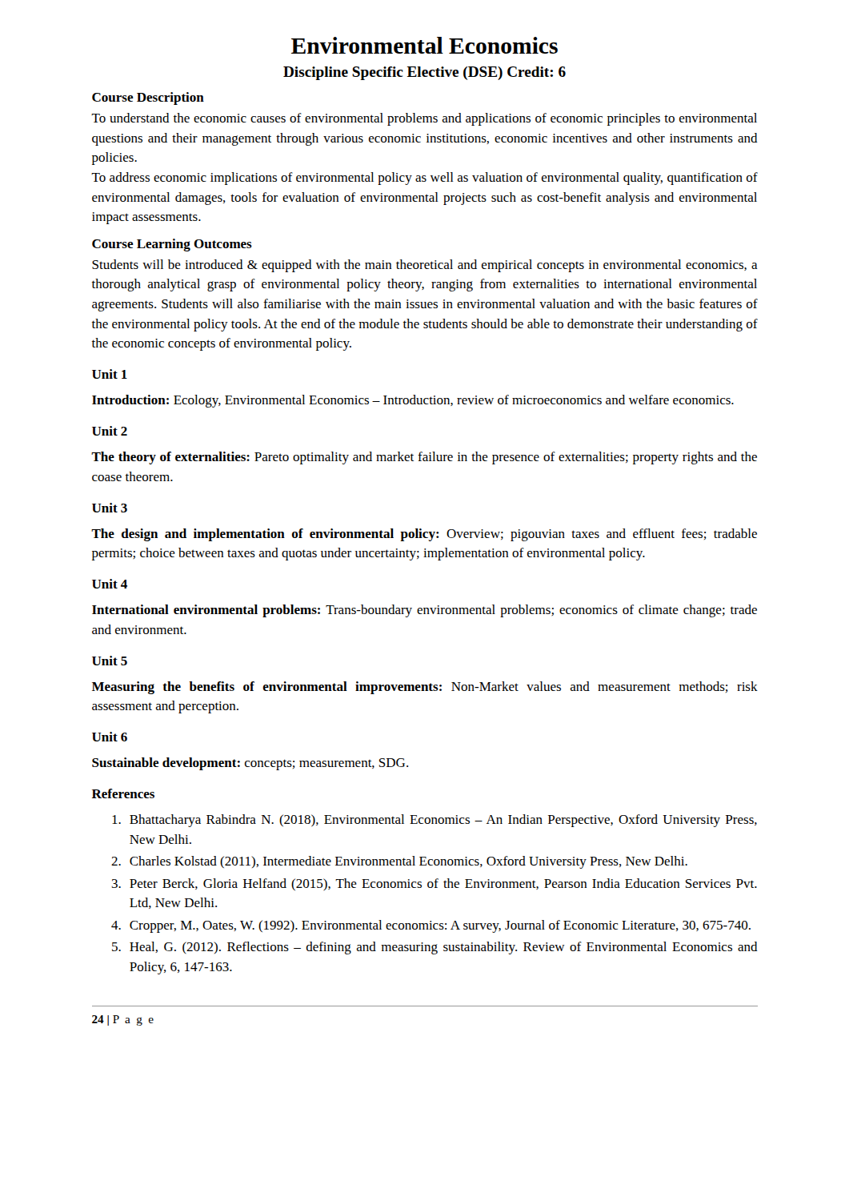Environmental Economics
Discipline Specific Elective (DSE) Credit: 6
Course Description
To understand the economic causes of environmental problems and applications of economic principles to environmental questions and their management through various economic institutions, economic incentives and other instruments and policies.
To address economic implications of environmental policy as well as valuation of environmental quality, quantification of environmental damages, tools for evaluation of environmental projects such as cost-benefit analysis and environmental impact assessments.
Course Learning Outcomes
Students will be introduced & equipped with the main theoretical and empirical concepts in environmental economics, a thorough analytical grasp of environmental policy theory, ranging from externalities to international environmental agreements. Students will also familiarise with the main issues in environmental valuation and with the basic features of the environmental policy tools. At the end of the module the students should be able to demonstrate their understanding of the economic concepts of environmental policy.
Unit 1
Introduction: Ecology, Environmental Economics – Introduction, review of microeconomics and welfare economics.
Unit 2
The theory of externalities: Pareto optimality and market failure in the presence of externalities; property rights and the coase theorem.
Unit 3
The design and implementation of environmental policy: Overview; pigouvian taxes and effluent fees; tradable permits; choice between taxes and quotas under uncertainty; implementation of environmental policy.
Unit 4
International environmental problems: Trans-boundary environmental problems; economics of climate change; trade and environment.
Unit 5
Measuring the benefits of environmental improvements: Non-Market values and measurement methods; risk assessment and perception.
Unit 6
Sustainable development: concepts; measurement, SDG.
References
Bhattacharya Rabindra N. (2018), Environmental Economics – An Indian Perspective, Oxford University Press, New Delhi.
Charles Kolstad (2011), Intermediate Environmental Economics, Oxford University Press, New Delhi.
Peter Berck, Gloria Helfand (2015), The Economics of the Environment, Pearson India Education Services Pvt. Ltd, New Delhi.
Cropper, M., Oates, W. (1992). Environmental economics: A survey, Journal of Economic Literature, 30, 675-740.
Heal, G. (2012). Reflections – defining and measuring sustainability. Review of Environmental Economics and Policy, 6, 147-163.
24 | P a g e